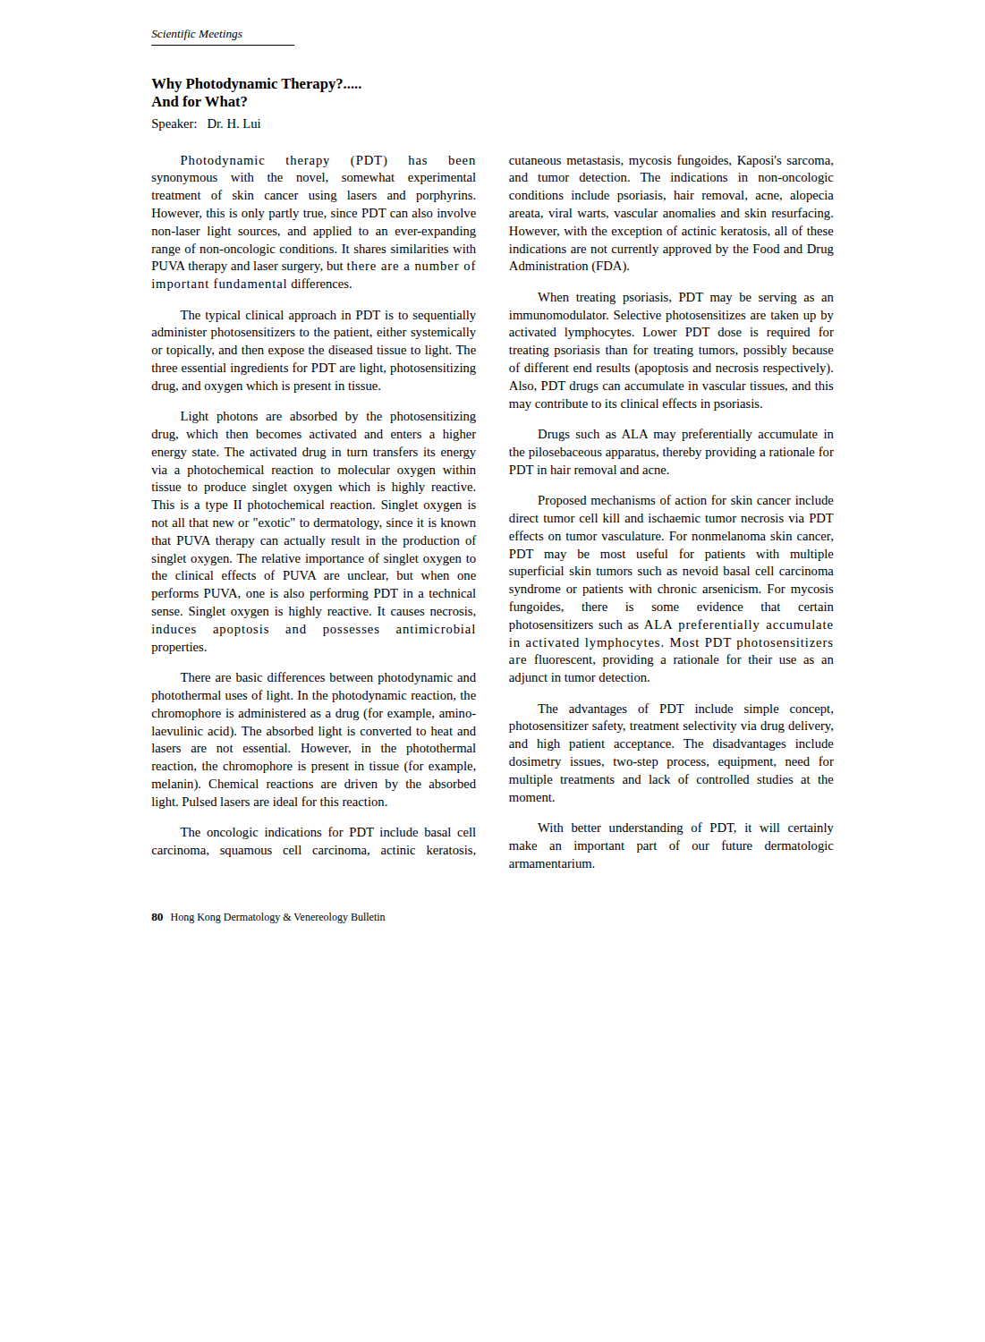Scientific Meetings
Why Photodynamic Therapy?.....
And for What?
Speaker: Dr. H. Lui
Photodynamic therapy (PDT) has been synonymous with the novel, somewhat experimental treatment of skin cancer using lasers and porphyrins. However, this is only partly true, since PDT can also involve non-laser light sources, and applied to an ever-expanding range of non-oncologic conditions. It shares similarities with PUVA therapy and laser surgery, but there are a number of important fundamental differences.
The typical clinical approach in PDT is to sequentially administer photosensitizers to the patient, either systemically or topically, and then expose the diseased tissue to light. The three essential ingredients for PDT are light, photosensitizing drug, and oxygen which is present in tissue.
Light photons are absorbed by the photosensitizing drug, which then becomes activated and enters a higher energy state. The activated drug in turn transfers its energy via a photochemical reaction to molecular oxygen within tissue to produce singlet oxygen which is highly reactive. This is a type II photochemical reaction. Singlet oxygen is not all that new or "exotic" to dermatology, since it is known that PUVA therapy can actually result in the production of singlet oxygen. The relative importance of singlet oxygen to the clinical effects of PUVA are unclear, but when one performs PUVA, one is also performing PDT in a technical sense. Singlet oxygen is highly reactive. It causes necrosis, induces apoptosis and possesses antimicrobial properties.
There are basic differences between photodynamic and photothermal uses of light. In the photodynamic reaction, the chromophore is administered as a drug (for example, amino-laevulinic acid). The absorbed light is converted to heat and lasers are not essential. However, in the photothermal reaction, the chromophore is present in tissue (for example, melanin). Chemical reactions are driven by the absorbed light. Pulsed lasers are ideal for this reaction.
The oncologic indications for PDT include basal cell carcinoma, squamous cell carcinoma, actinic keratosis, cutaneous metastasis, mycosis fungoides, Kaposi's sarcoma, and tumor detection. The indications in non-oncologic conditions include psoriasis, hair removal, acne, alopecia areata, viral warts, vascular anomalies and skin resurfacing. However, with the exception of actinic keratosis, all of these indications are not currently approved by the Food and Drug Administration (FDA).
When treating psoriasis, PDT may be serving as an immunomodulator. Selective photosensitizes are taken up by activated lymphocytes. Lower PDT dose is required for treating psoriasis than for treating tumors, possibly because of different end results (apoptosis and necrosis respectively). Also, PDT drugs can accumulate in vascular tissues, and this may contribute to its clinical effects in psoriasis.
Drugs such as ALA may preferentially accumulate in the pilosebaceous apparatus, thereby providing a rationale for PDT in hair removal and acne.
Proposed mechanisms of action for skin cancer include direct tumor cell kill and ischaemic tumor necrosis via PDT effects on tumor vasculature. For nonmelanoma skin cancer, PDT may be most useful for patients with multiple superficial skin tumors such as nevoid basal cell carcinoma syndrome or patients with chronic arsenicism. For mycosis fungoides, there is some evidence that certain photosensitizers such as ALA preferentially accumulate in activated lymphocytes. Most PDT photosensitizers are fluorescent, providing a rationale for their use as an adjunct in tumor detection.
The advantages of PDT include simple concept, photosensitizer safety, treatment selectivity via drug delivery, and high patient acceptance. The disadvantages include dosimetry issues, two-step process, equipment, need for multiple treatments and lack of controlled studies at the moment.
With better understanding of PDT, it will certainly make an important part of our future dermatologic armamentarium.
80 Hong Kong Dermatology & Venereology Bulletin